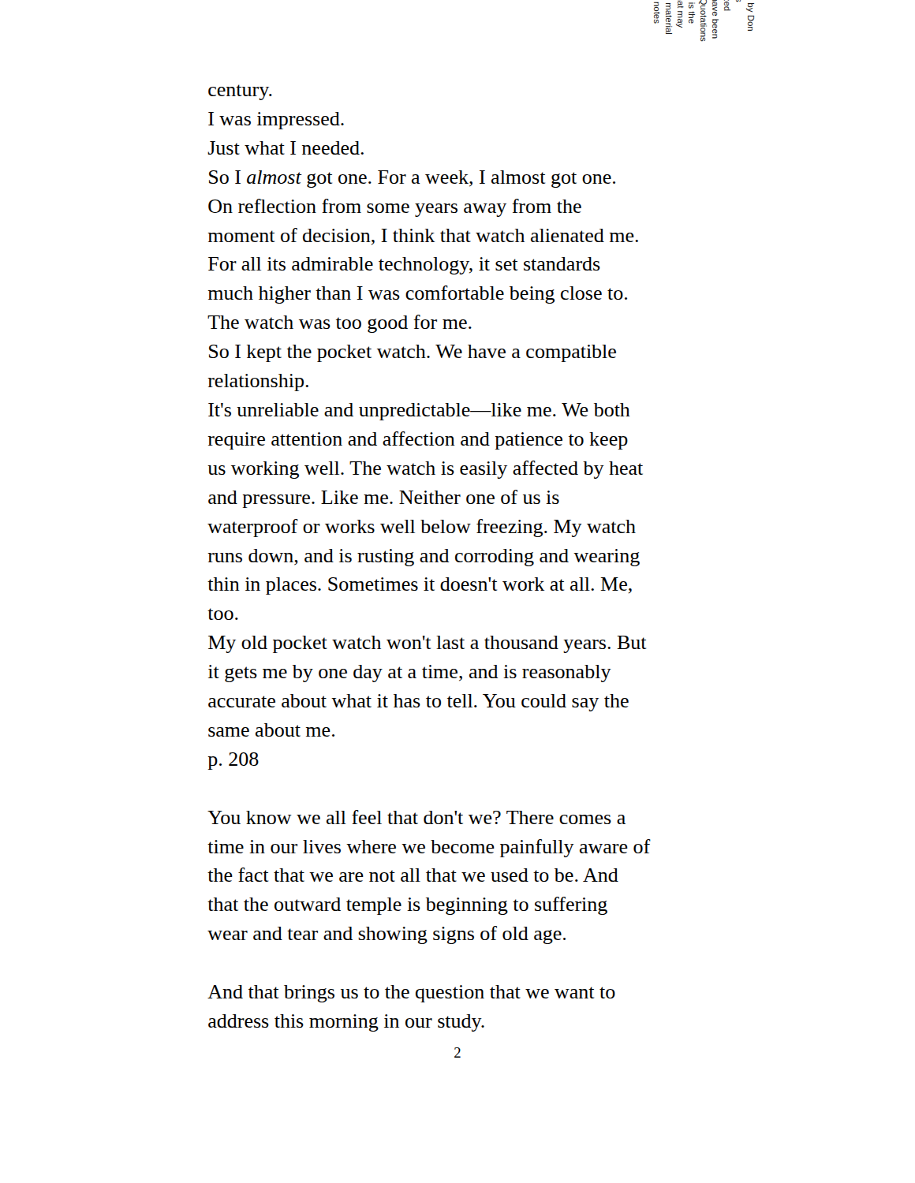Copyright © 2020 by Bible Teaching Resources by Don Anderson Ministries. The author's teacher notes incorporate quoted, paraphrased and summarized material from a variety of sources, all of which have been appropriately credited to the best of our ability. Quotations particularly reside within the realm of fair use. It is the nature of teacher notes to contain references that may prove difficult to accurately attribute. Any use of material without proper citation is unintentional. Teacher notes have been compiled by Ronnie Marroquin.
century.
I was impressed.
Just what I needed.
So I almost got one. For a week, I almost got one.
On reflection from some years away from the moment of decision, I think that watch alienated me. For all its admirable technology, it set standards much higher than I was comfortable being close to. The watch was too good for me.
So I kept the pocket watch. We have a compatible relationship.
It's unreliable and unpredictable—like me. We both require attention and affection and patience to keep us working well. The watch is easily affected by heat and pressure. Like me. Neither one of us is waterproof or works well below freezing. My watch runs down, and is rusting and corroding and wearing thin in places. Sometimes it doesn't work at all. Me, too.
My old pocket watch won't last a thousand years. But it gets me by one day at a time, and is reasonably accurate about what it has to tell. You could say the same about me.
p. 208
You know we all feel that don't we? There comes a time in our lives where we become painfully aware of the fact that we are not all that we used to be. And that the outward temple is beginning to suffering wear and tear and showing signs of old age.
And that brings us to the question that we want to address this morning in our study.
2